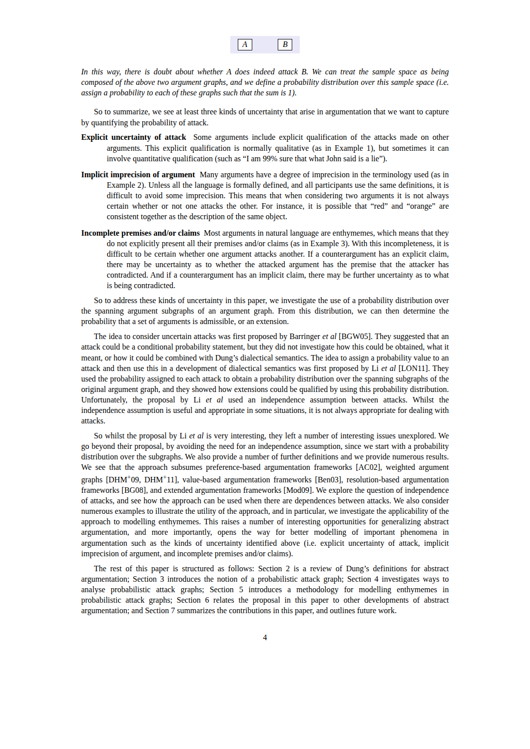A B
In this way, there is doubt about whether A does indeed attack B. We can treat the sample space as being composed of the above two argument graphs, and we define a probability distribution over this sample space (i.e. assign a probability to each of these graphs such that the sum is 1).
So to summarize, we see at least three kinds of uncertainty that arise in argumentation that we want to capture by quantifying the probability of attack.
Explicit uncertainty of attack Some arguments include explicit qualification of the attacks made on other arguments. This explicit qualification is normally qualitative (as in Example 1), but sometimes it can involve quantitative qualification (such as “I am 99% sure that what John said is a lie”).
Implicit imprecision of argument Many arguments have a degree of imprecision in the terminology used (as in Example 2). Unless all the language is formally defined, and all participants use the same definitions, it is difficult to avoid some imprecision. This means that when considering two arguments it is not always certain whether or not one attacks the other. For instance, it is possible that “red” and “orange” are consistent together as the description of the same object.
Incomplete premises and/or claims Most arguments in natural language are enthymemes, which means that they do not explicitly present all their premises and/or claims (as in Example 3). With this incompleteness, it is difficult to be certain whether one argument attacks another. If a counterargument has an explicit claim, there may be uncertainty as to whether the attacked argument has the premise that the attacker has contradicted. And if a counterargument has an implicit claim, there may be further uncertainty as to what is being contradicted.
So to address these kinds of uncertainty in this paper, we investigate the use of a probability distribution over the spanning argument subgraphs of an argument graph. From this distribution, we can then determine the probability that a set of arguments is admissible, or an extension.
The idea to consider uncertain attacks was first proposed by Barringer et al [BGW05]. They suggested that an attack could be a conditional probability statement, but they did not investigate how this could be obtained, what it meant, or how it could be combined with Dung’s dialectical semantics. The idea to assign a probability value to an attack and then use this in a development of dialectical semantics was first proposed by Li et al [LON11]. They used the probability assigned to each attack to obtain a probability distribution over the spanning subgraphs of the original argument graph, and they showed how extensions could be qualified by using this probability distribution. Unfortunately, the proposal by Li et al used an independence assumption between attacks. Whilst the independence assumption is useful and appropriate in some situations, it is not always appropriate for dealing with attacks.
So whilst the proposal by Li et al is very interesting, they left a number of interesting issues unexplored. We go beyond their proposal, by avoiding the need for an independence assumption, since we start with a probability distribution over the subgraphs. We also provide a number of further definitions and we provide numerous results. We see that the approach subsumes preference-based argumentation frameworks [AC02], weighted argument graphs [DHM+09, DHM+11], value-based argumentation frameworks [Ben03], resolution-based argumentation frameworks [BG08], and extended argumentation frameworks [Mod09]. We explore the question of independence of attacks, and see how the approach can be used when there are dependences between attacks. We also consider numerous examples to illustrate the utility of the approach, and in particular, we investigate the applicability of the approach to modelling enthymemes. This raises a number of interesting opportunities for generalizing abstract argumentation, and more importantly, opens the way for better modelling of important phenomena in argumentation such as the kinds of uncertainty identified above (i.e. explicit uncertainty of attack, implicit imprecision of argument, and incomplete premises and/or claims).
The rest of this paper is structured as follows: Section 2 is a review of Dung’s definitions for abstract argumentation; Section 3 introduces the notion of a probabilistic attack graph; Section 4 investigates ways to analyse probabilistic attack graphs; Section 5 introduces a methodology for modelling enthymemes in probabilistic attack graphs; Section 6 relates the proposal in this paper to other developments of abstract argumentation; and Section 7 summarizes the contributions in this paper, and outlines future work.
4